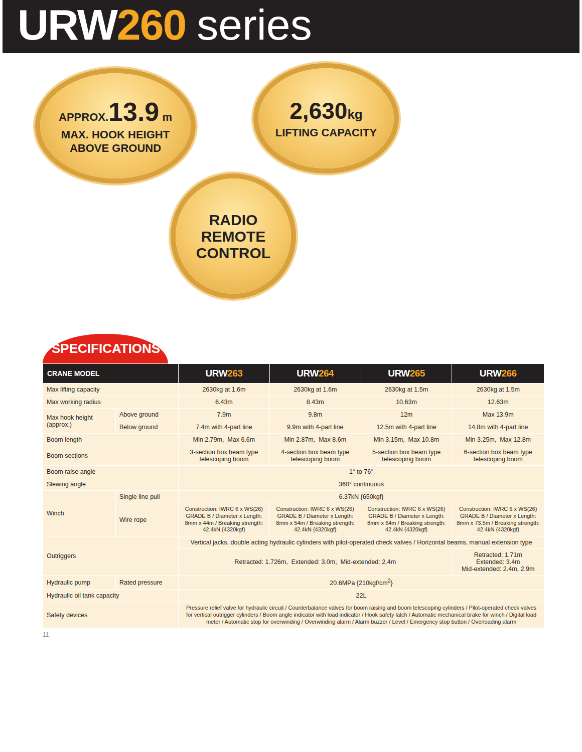URW260 series
APPROX.13.9 m
MAX. HOOK HEIGHT
ABOVE GROUND
2,630kg
LIFTING CAPACITY
RADIO
REMOTE
CONTROL
SPECIFICATIONS
| CRANE MODEL | URW 263 | URW 264 | URW 265 | URW 266 |
| --- | --- | --- | --- | --- |
| Max lifting capacity | 2630kg at 1.6m | 2630kg at 1.6m | 2630kg at 1.5m | 2630kg at 1.5m |
| Max working radius | 6.43m | 8.43m | 10.63m | 12.63m |
| Max hook height (approx.) | Above ground | 7.9m | 9.8m | 12m | Max 13.9m |
| Below ground | 7.4m with 4-part line | 9.9m with 4-part line | 12.5m with 4-part line | 14.8m with 4-part line |
| Boom length | Min 2.79m, Max 6.6m | Min 2.87m, Max 8.6m | Min 3.15m, Max 10.8m | Min 3.25m, Max 12.8m |
| Boom sections | 3-section box beam type telescoping boom | 4-section box beam type telescoping boom | 5-section box beam type telescoping boom | 6-section box beam type telescoping boom |
| Boom raise angle | 1° to 76° |
| Slewing angle | 360° continuous |
| Winch | Single line pull | 6.37kN {650kgf} |
| Wire rope | Construction: IWRC 6 x WS(26) GRADE B / Diameter x Length: 8mm x 44m / Breaking strength: 42.4kN {4320kgf} | Construction: IWRC 6 x WS(26) GRADE B / Diameter x Length: 8mm x 54m / Breaking strength: 42.4kN {4320kgf} | Construction: IWRC 6 x WS(26) GRADE B / Diameter x Length: 8mm x 64m / Breaking strength: 42.4kN {4320kgf} | Construction: IWRC 6 x WS(26) GRADE B / Diameter x Length: 8mm x 73.5m / Breaking strength: 42.4kN {4320kgf} |
| Outriggers | Vertical jacks, double acting hydraulic cylinders with pilot-operated check valves / Horizontal beams, manual extension type |
| Retracted: 1.726m, Extended: 3.0m, Mid-extended: 2.4m | Retracted: 1.71m Extended: 3.4m Mid-extended: 2.4m, 2.9m |
| Hydraulic pump | Rated pressure | 20.6MPa {210kgf/cm 2 } |
| Hydraulic oil tank capacity | 22L |
| Safety devices | Pressure relief valve for hydraulic circuit / Counterbalance valves for boom raising and boom telescoping cylinders / Pilot-operated check valves for vertical outrigger cylinders / Boom angle indicator with load indicator / Hook safety latch / Automatic mechanical brake for winch / Digital load meter / Automatic stop for overwinding / Overwinding alarm / Alarm buzzer / Level / Emergency stop button / Overloading alarm |
11